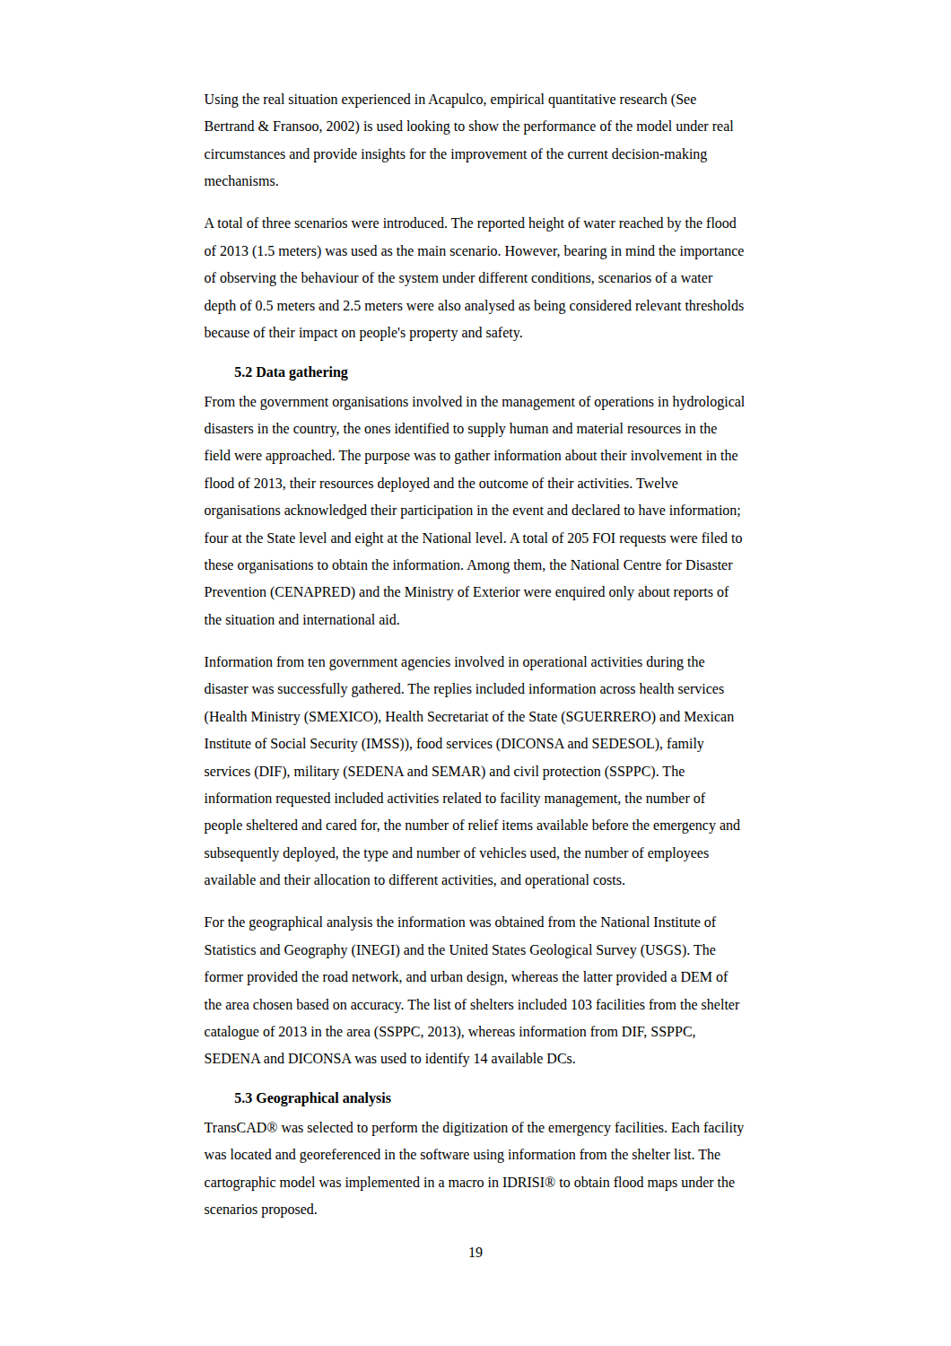Using the real situation experienced in Acapulco, empirical quantitative research (See Bertrand & Fransoo, 2002) is used looking to show the performance of the model under real circumstances and provide insights for the improvement of the current decision-making mechanisms.
A total of three scenarios were introduced. The reported height of water reached by the flood of 2013 (1.5 meters) was used as the main scenario. However, bearing in mind the importance of observing the behaviour of the system under different conditions, scenarios of a water depth of 0.5 meters and 2.5 meters were also analysed as being considered relevant thresholds because of their impact on people's property and safety.
5.2 Data gathering
From the government organisations involved in the management of operations in hydrological disasters in the country, the ones identified to supply human and material resources in the field were approached. The purpose was to gather information about their involvement in the flood of 2013, their resources deployed and the outcome of their activities. Twelve organisations acknowledged their participation in the event and declared to have information; four at the State level and eight at the National level. A total of 205 FOI requests were filed to these organisations to obtain the information. Among them, the National Centre for Disaster Prevention (CENAPRED) and the Ministry of Exterior were enquired only about reports of the situation and international aid.
Information from ten government agencies involved in operational activities during the disaster was successfully gathered. The replies included information across health services (Health Ministry (SMEXICO), Health Secretariat of the State (SGUERRERO) and Mexican Institute of Social Security (IMSS)), food services (DICONSA and SEDESOL), family services (DIF), military (SEDENA and SEMAR) and civil protection (SSPPC). The information requested included activities related to facility management, the number of people sheltered and cared for, the number of relief items available before the emergency and subsequently deployed, the type and number of vehicles used, the number of employees available and their allocation to different activities, and operational costs.
For the geographical analysis the information was obtained from the National Institute of Statistics and Geography (INEGI) and the United States Geological Survey (USGS). The former provided the road network, and urban design, whereas the latter provided a DEM of the area chosen based on accuracy. The list of shelters included 103 facilities from the shelter catalogue of 2013 in the area (SSPPC, 2013), whereas information from DIF, SSPPC, SEDENA and DICONSA was used to identify 14 available DCs.
5.3 Geographical analysis
TransCAD® was selected to perform the digitization of the emergency facilities. Each facility was located and georeferenced in the software using information from the shelter list. The cartographic model was implemented in a macro in IDRISI® to obtain flood maps under the scenarios proposed.
19